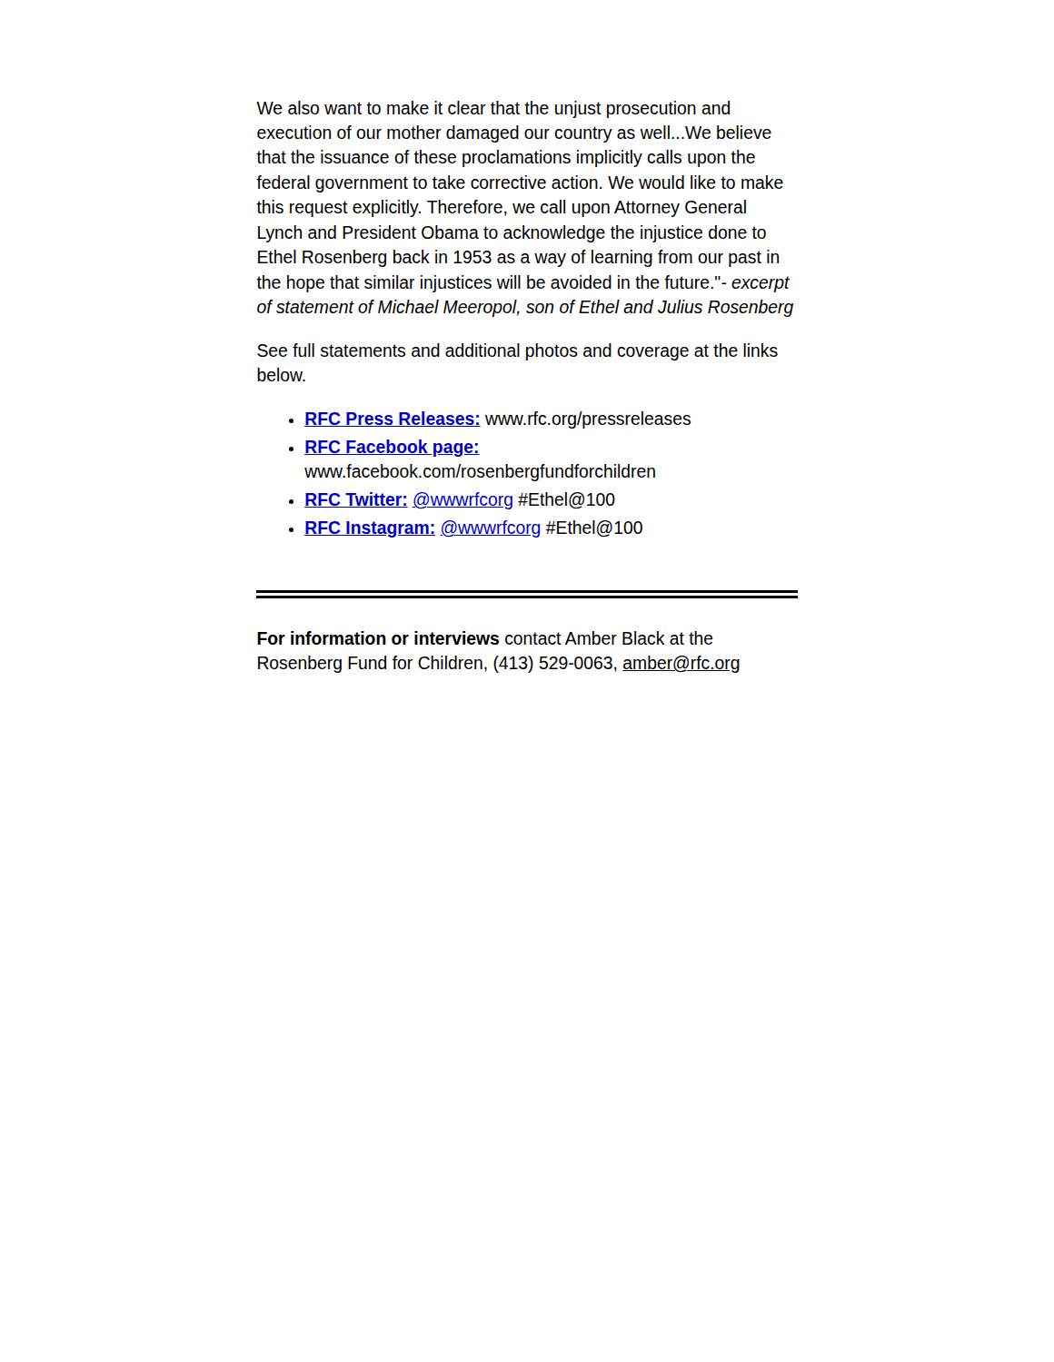We also want to make it clear that the unjust prosecution and execution of our mother damaged our country as well...We believe that the issuance of these proclamations implicitly calls upon the federal government to take corrective action. We would like to make this request explicitly. Therefore, we call upon Attorney General Lynch and President Obama to acknowledge the injustice done to Ethel Rosenberg back in 1953 as a way of learning from our past in the hope that similar injustices will be avoided in the future."- excerpt of statement of Michael Meeropol, son of Ethel and Julius Rosenberg
See full statements and additional photos and coverage at the links below.
RFC Press Releases: www.rfc.org/pressreleases
RFC Facebook page: www.facebook.com/rosenbergfundforchildren
RFC Twitter: @wwwrfcorg #Ethel@100
RFC Instagram: @wwwrfcorg #Ethel@100
For information or interviews contact Amber Black at the Rosenberg Fund for Children, (413) 529-0063, amber@rfc.org